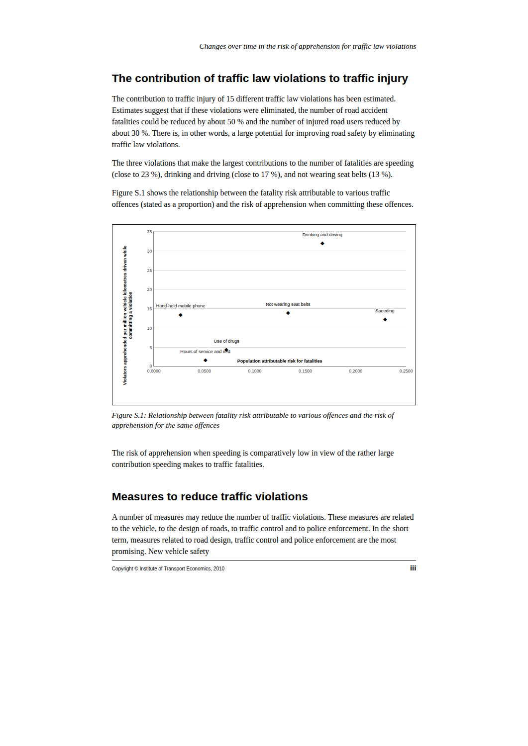Changes over time in the risk of apprehension for traffic law violations
The contribution of traffic law violations to traffic injury
The contribution to traffic injury of 15 different traffic law violations has been estimated. Estimates suggest that if these violations were eliminated, the number of road accident fatalities could be reduced by about 50 % and the number of injured road users reduced by about 30 %. There is, in other words, a large potential for improving road safety by eliminating traffic law violations.
The three violations that make the largest contributions to the number of fatalities are speeding (close to 23 %), drinking and driving (close to 17 %), and not wearing seat belts (13 %).
Figure S.1 shows the relationship between the fatality risk attributable to various traffic offences (stated as a proportion) and the risk of apprehension when committing these offences.
Violators apprehended per million vehicle kilometres driven while
committing a violation
35
30
25
20
15
10
5
0
0.0000 0.0500 0.1000 0.1500 0.2000 0.2500
Drinking and driving
Hand-held mobile phone
Not wearing seat belts
Speeding
Use of drugs
Hours of service and rest
Population attributable risk for fatalities
Figure S.1: Relationship between fatality risk attributable to various offences and the risk of apprehension for the same offences
The risk of apprehension when speeding is comparatively low in view of the rather large contribution speeding makes to traffic fatalities.
Measures to reduce traffic violations
A number of measures may reduce the number of traffic violations. These measures are related to the vehicle, to the design of roads, to traffic control and to police enforcement. In the short term, measures related to road design, traffic control and police enforcement are the most promising. New vehicle safety
Copyright © Institute of Transport Economics, 2010 iii